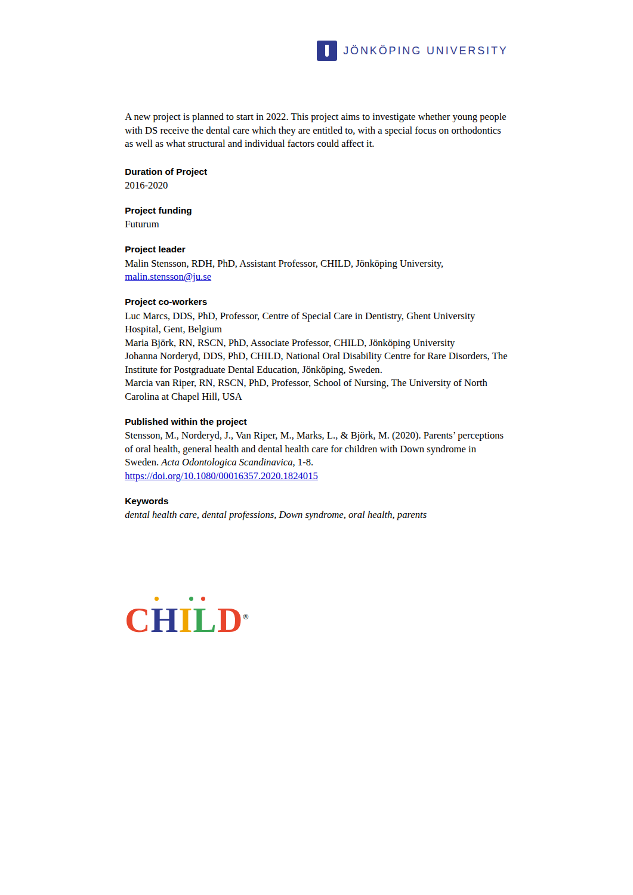JÖNKÖPING UNIVERSITY
A new project is planned to start in 2022. This project aims to investigate whether young people with DS receive the dental care which they are entitled to, with a special focus on orthodontics as well as what structural and individual factors could affect it.
Duration of Project
2016-2020
Project funding
Futurum
Project leader
Malin Stensson, RDH, PhD, Assistant Professor, CHILD, Jönköping University,
malin.stensson@ju.se
Project co-workers
Luc Marcs, DDS, PhD, Professor, Centre of Special Care in Dentistry, Ghent University Hospital, Gent, Belgium
Maria Björk, RN, RSCN, PhD, Associate Professor, CHILD, Jönköping University
Johanna Norderyd, DDS, PhD, CHILD, National Oral Disability Centre for Rare Disorders, The Institute for Postgraduate Dental Education, Jönköping, Sweden.
Marcia van Riper, RN, RSCN, PhD, Professor, School of Nursing, The University of North Carolina at Chapel Hill, USA
Published within the project
Stensson, M., Norderyd, J., Van Riper, M., Marks, L., & Björk, M. (2020). Parents’ perceptions of oral health, general health and dental health care for children with Down syndrome in Sweden. Acta Odontologica Scandinavica, 1-8.
https://doi.org/10.1080/00016357.2020.1824015
Keywords
dental health care, dental professions, Down syndrome, oral health, parents
CHILD®